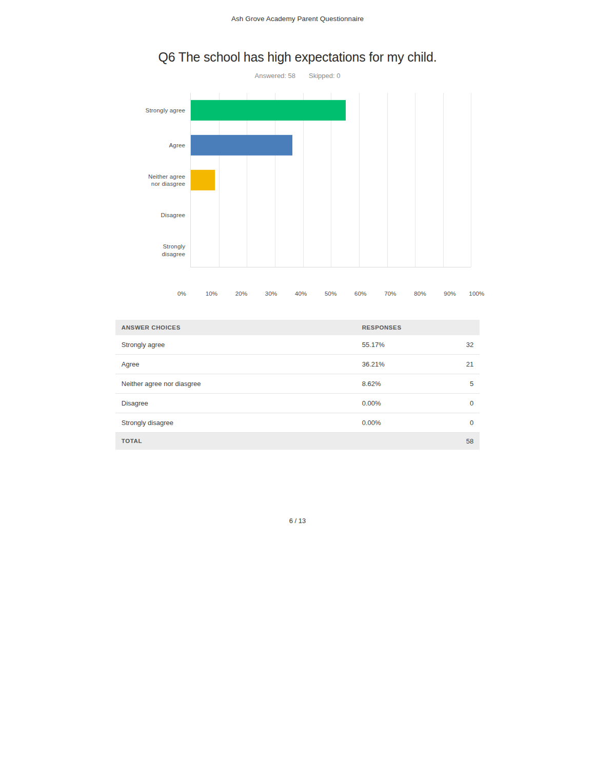Ash Grove Academy Parent Questionnaire
Q6 The school has high expectations for my child.
Answered: 58 Skipped: 0
Strongly agree
Agree
Neither agree
nor diasgree
Disagree
Strongly
disagree
0% 10% 20% 30% 40% 50% 60% 70% 80% 90% 100%
| ANSWER CHOICES | RESPONSES |
| --- | --- |
| Strongly agree | 55.17% | 32 |
| Agree | 36.21% | 21 |
| Neither agree nor diasgree | 8.62% | 5 |
| Disagree | 0.00% | 0 |
| Strongly disagree | 0.00% | 0 |
| TOTAL | | 58 |
6 / 13